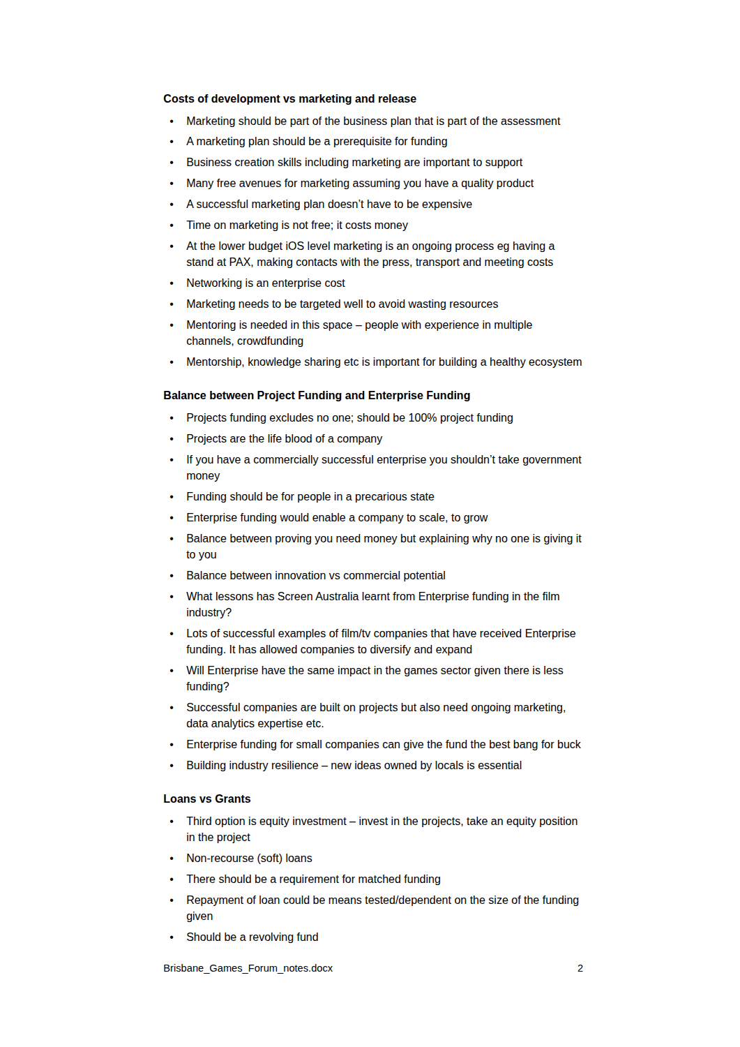Costs of development vs marketing and release
Marketing should be part of the business plan that is part of the assessment
A marketing plan should be a prerequisite for funding
Business creation skills including marketing are important to support
Many free avenues for marketing assuming you have a quality product
A successful marketing plan doesn’t have to be expensive
Time on marketing is not free; it costs money
At the lower budget iOS level marketing is an ongoing process eg having a stand at PAX, making contacts with the press, transport and meeting costs
Networking is an enterprise cost
Marketing needs to be targeted well to avoid wasting resources
Mentoring is needed in this space – people with experience in multiple channels, crowdfunding
Mentorship, knowledge sharing etc is important for building a healthy ecosystem
Balance between Project Funding and Enterprise Funding
Projects funding excludes no one; should be 100% project funding
Projects are the life blood of a company
If you have a commercially successful enterprise you shouldn’t take government money
Funding should be for people in a precarious state
Enterprise funding would enable a company to scale, to grow
Balance between proving you need money but explaining why no one is giving it to you
Balance between innovation vs commercial potential
What lessons has Screen Australia learnt from Enterprise funding in the film industry?
Lots of successful examples of film/tv companies that have received Enterprise funding. It has allowed companies to diversify and expand
Will Enterprise have the same impact in the games sector given there is less funding?
Successful companies are built on projects but also need ongoing marketing, data analytics expertise etc.
Enterprise funding for small companies can give the fund the best bang for buck
Building industry resilience – new ideas owned by locals is essential
Loans vs Grants
Third option is equity investment – invest in the projects, take an equity position in the project
Non-recourse (soft) loans
There should be a requirement for matched funding
Repayment of loan could be means tested/dependent on the size of the funding given
Should be a revolving fund
Brisbane_Games_Forum_notes.docx 2